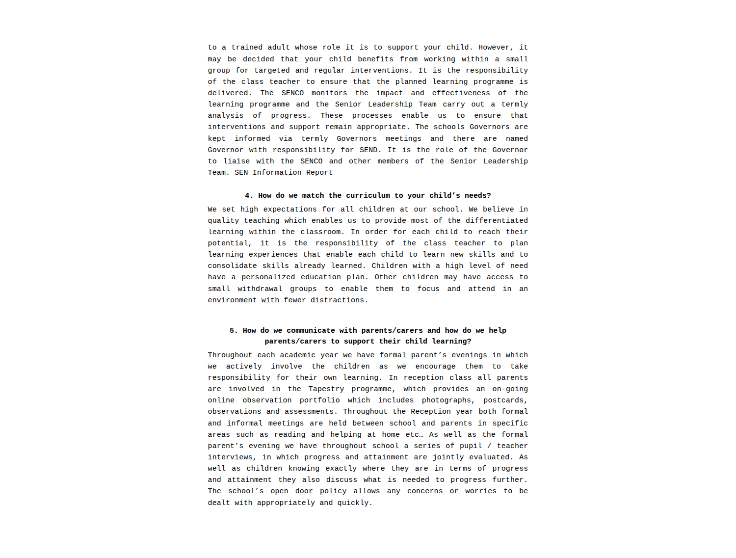to a trained adult whose role it is to support your child. However, it may be decided that your child benefits from working within a small group for targeted and regular interventions. It is the responsibility of the class teacher to ensure that the planned learning programme is delivered. The SENCO monitors the impact and effectiveness of the learning programme and the Senior Leadership Team carry out a termly analysis of progress. These processes enable us to ensure that interventions and support remain appropriate. The schools Governors are kept informed via termly Governors meetings and there are named Governor with responsibility for SEND. It is the role of the Governor to liaise with the SENCO and other members of the Senior Leadership Team. SEN Information Report
4. How do we match the curriculum to your child’s needs?
We set high expectations for all children at our school. We believe in quality teaching which enables us to provide most of the differentiated learning within the classroom. In order for each child to reach their potential, it is the responsibility of the class teacher to plan learning experiences that enable each child to learn new skills and to consolidate skills already learned. Children with a high level of need have a personalized education plan. Other children may have access to small withdrawal groups to enable them to focus and attend in an environment with fewer distractions.
5. How do we communicate with parents/carers and how do we help parents/carers to support their child learning?
Throughout each academic year we have formal parent’s evenings in which we actively involve the children as we encourage them to take responsibility for their own learning. In reception class all parents are involved in the Tapestry programme, which provides an on-going online observation portfolio which includes photographs, postcards, observations and assessments. Throughout the Reception year both formal and informal meetings are held between school and parents in specific areas such as reading and helping at home etc… As well as the formal parent’s evening we have throughout school a series of pupil / teacher interviews, in which progress and attainment are jointly evaluated. As well as children knowing exactly where they are in terms of progress and attainment they also discuss what is needed to progress further. The school’s open door policy allows any concerns or worries to be dealt with appropriately and quickly.